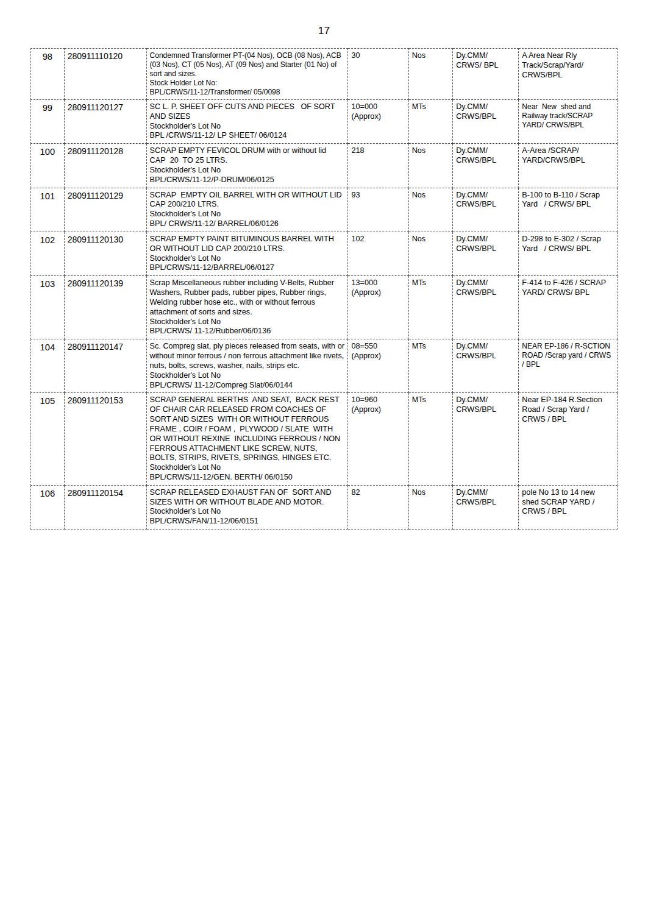17
| 98 | 280911110120 | Condemned Transformer PT-(04 Nos), OCB (08 Nos), ACB (03 Nos), CT (05 Nos), AT (09 Nos) and Starter (01 No) of sort and sizes. Stock Holder Lot No: BPL/CRWS/11-12/Transformer/ 05/0098 | 30 | Nos | Dy.CMM/ CRWS/ BPL | A Area Near Rly Track/Scrap/Yard/ CRWS/BPL |
| 99 | 280911120127 | SC L. P. SHEET OFF CUTS AND PIECES OF SORT AND SIZES Stockholder's Lot No BPL /CRWS/11-12/ LP SHEET/ 06/0124 | 10=000 (Approx) | MTs | Dy.CMM/ CRWS/BPL | Near New shed and Railway track/SCRAP YARD/ CRWS/BPL |
| 100 | 280911120128 | SCRAP EMPTY FEVICOL DRUM with or without lid CAP 20 TO 25 LTRS. Stockholder's Lot No BPL/CRWS/11-12/P-DRUM/06/0125 | 218 | Nos | Dy.CMM/ CRWS/BPL | A-Area /SCRAP/ YARD/CRWS/BPL |
| 101 | 280911120129 | SCRAP EMPTY OIL BARREL WITH OR WITHOUT LID CAP 200/210 LTRS. Stockholder's Lot No BPL/ CRWS/11-12/ BARREL/06/0126 | 93 | Nos | Dy.CMM/ CRWS/BPL | B-100 to B-110 / Scrap Yard / CRWS/ BPL |
| 102 | 280911120130 | SCRAP EMPTY PAINT BITUMINOUS BARREL WITH OR WITHOUT LID CAP 200/210 LTRS. Stockholder's Lot No BPL/CRWS/11-12/BARREL/06/0127 | 102 | Nos | Dy.CMM/ CRWS/BPL | D-298 to E-302 / Scrap Yard / CRWS/ BPL |
| 103 | 280911120139 | Scrap Miscellaneous rubber including V-Belts, Rubber Washers, Rubber pads, rubber pipes, Rubber rings, Welding rubber hose etc., with or without ferrous attachment of sorts and sizes. Stockholder's Lot No BPL/CRWS/ 11-12/Rubber/06/0136 | 13=000 (Approx) | MTs | Dy.CMM/ CRWS/BPL | F-414 to F-426 / SCRAP YARD/ CRWS/ BPL |
| 104 | 280911120147 | Sc. Compreg slat, ply pieces released from seats, with or without minor ferrous / non ferrous attachment like rivets, nuts, bolts, screws, washer, nails, strips etc. Stockholder's Lot No BPL/CRWS/ 11-12/Compreg Slat/06/0144 | 08=550 (Approx) | MTs | Dy.CMM/ CRWS/BPL | NEAR EP-186 / R-SCTION ROAD /Scrap yard / CRWS / BPL |
| 105 | 280911120153 | SCRAP GENERAL BERTHS AND SEAT, BACK REST OF CHAIR CAR RELEASED FROM COACHES OF SORT AND SIZES WITH OR WITHOUT FERROUS FRAME , COIR / FOAM , PLYWOOD / SLATE WITH OR WITHOUT REXINE INCLUDING FERROUS / NON FERROUS ATTACHMENT LIKE SCREW, NUTS, BOLTS, STRIPS, RIVETS, SPRINGS, HINGES ETC. Stockholder's Lot No BPL/CRWS/11-12/GEN. BERTH/ 06/0150 | 10=960 (Approx) | MTs | Dy.CMM/ CRWS/BPL | Near EP-184 R.Section Road / Scrap Yard / CRWS / BPL |
| 106 | 280911120154 | SCRAP RELEASED EXHAUST FAN OF SORT AND SIZES WITH OR WITHOUT BLADE AND MOTOR. Stockholder's Lot No BPL/CRWS/FAN/11-12/06/0151 | 82 | Nos | Dy.CMM/ CRWS/BPL | pole No 13 to 14 new shed SCRAP YARD / CRWS / BPL |